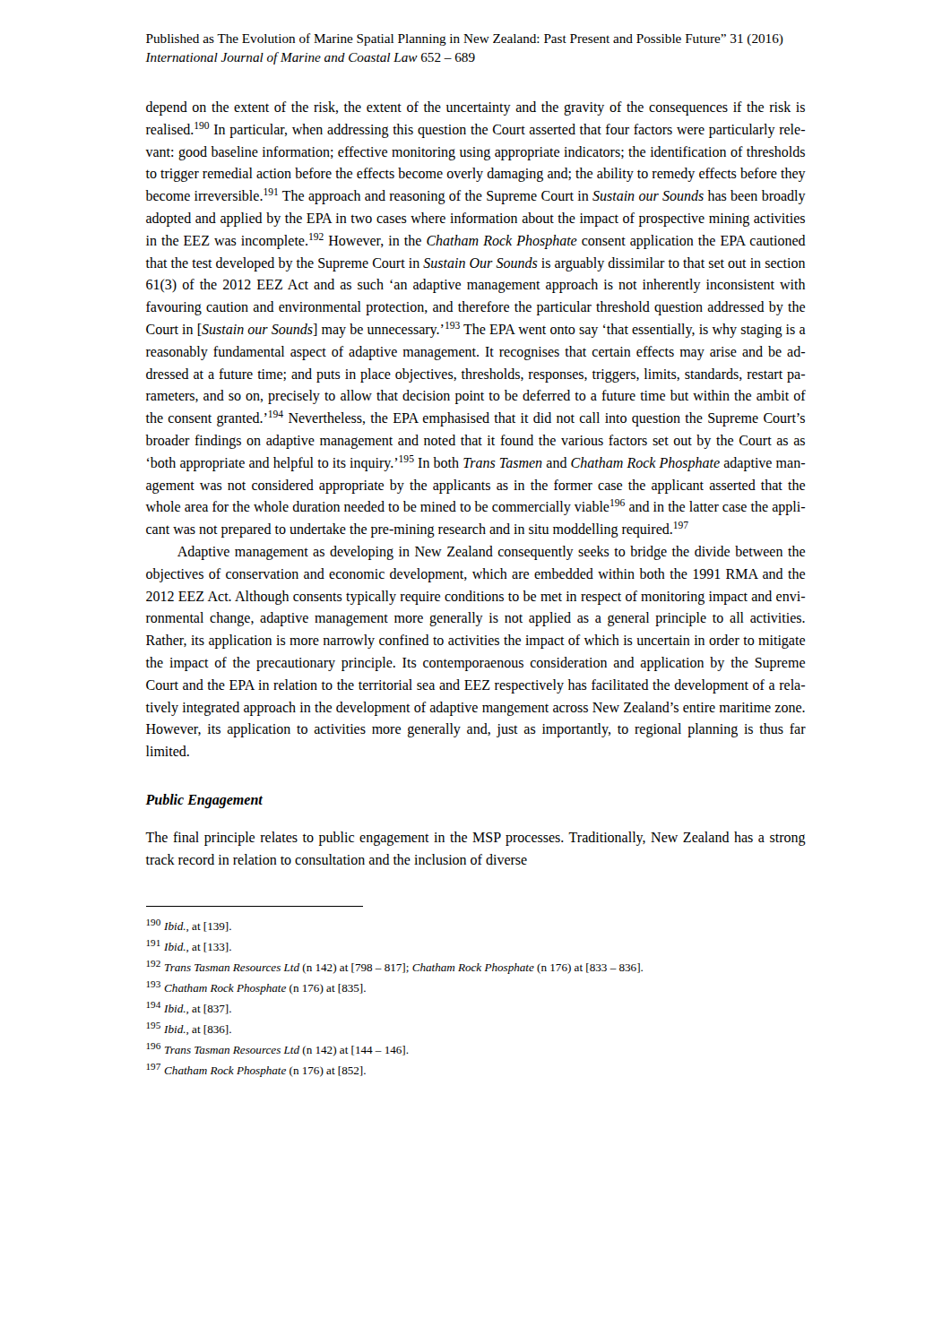Published as The Evolution of Marine Spatial Planning in New Zealand: Past Present and Possible Future” 31 (2016) International Journal of Marine and Coastal Law 652 – 689
depend on the extent of the risk, the extent of the uncertainty and the gravity of the consequences if the risk is realised.190 In particular, when addressing this question the Court asserted that four factors were particularly relevant: good baseline information; effective monitoring using appropriate indicators; the identification of thresholds to trigger remedial action before the effects become overly damaging and; the ability to remedy effects before they become irreversible.191 The approach and reasoning of the Supreme Court in Sustain our Sounds has been broadly adopted and applied by the EPA in two cases where information about the impact of prospective mining activities in the EEZ was incomplete.192 However, in the Chatham Rock Phosphate consent application the EPA cautioned that the test developed by the Supreme Court in Sustain Our Sounds is arguably dissimilar to that set out in section 61(3) of the 2012 EEZ Act and as such ‘an adaptive management approach is not inherently inconsistent with favouring caution and environmental protection, and therefore the particular threshold question addressed by the Court in [Sustain our Sounds] may be unnecessary.’193 The EPA went onto say ‘that essentially, is why staging is a reasonably fundamental aspect of adaptive management. It recognises that certain effects may arise and be addressed at a future time; and puts in place objectives, thresholds, responses, triggers, limits, standards, restart parameters, and so on, precisely to allow that decision point to be deferred to a future time but within the ambit of the consent granted.’194 Nevertheless, the EPA emphasised that it did not call into question the Supreme Court’s broader findings on adaptive management and noted that it found the various factors set out by the Court as as ‘both appropriate and helpful to its inquiry.’195 In both Trans Tasmen and Chatham Rock Phosphate adaptive management was not considered appropriate by the applicants as in the former case the applicant asserted that the whole area for the whole duration needed to be mined to be commercially viable196 and in the latter case the applicant was not prepared to undertake the pre-mining research and in situ moddelling required.197
Adaptive management as developing in New Zealand consequently seeks to bridge the divide between the objectives of conservation and economic development, which are embedded within both the 1991 RMA and the 2012 EEZ Act. Although consents typically require conditions to be met in respect of monitoring impact and environmental change, adaptive management more generally is not applied as a general principle to all activities. Rather, its application is more narrowly confined to activities the impact of which is uncertain in order to mitigate the impact of the precautionary principle. Its contemporaenous consideration and application by the Supreme Court and the EPA in relation to the territorial sea and EEZ respectively has facilitated the development of a relatively integrated approach in the development of adaptive mangement across New Zealand’s entire maritime zone. However, its application to activities more generally and, just as importantly, to regional planning is thus far limited.
Public Engagement
The final principle relates to public engagement in the MSP processes. Traditionally, New Zealand has a strong track record in relation to consultation and the inclusion of diverse
190 Ibid., at [139].
191 Ibid., at [133].
192 Trans Tasman Resources Ltd (n 142) at [798 – 817]; Chatham Rock Phosphate (n 176) at [833 – 836].
193 Chatham Rock Phosphate (n 176) at [835].
194 Ibid., at [837].
195 Ibid., at [836].
196 Trans Tasman Resources Ltd (n 142) at [144 – 146].
197 Chatham Rock Phosphate (n 176) at [852].